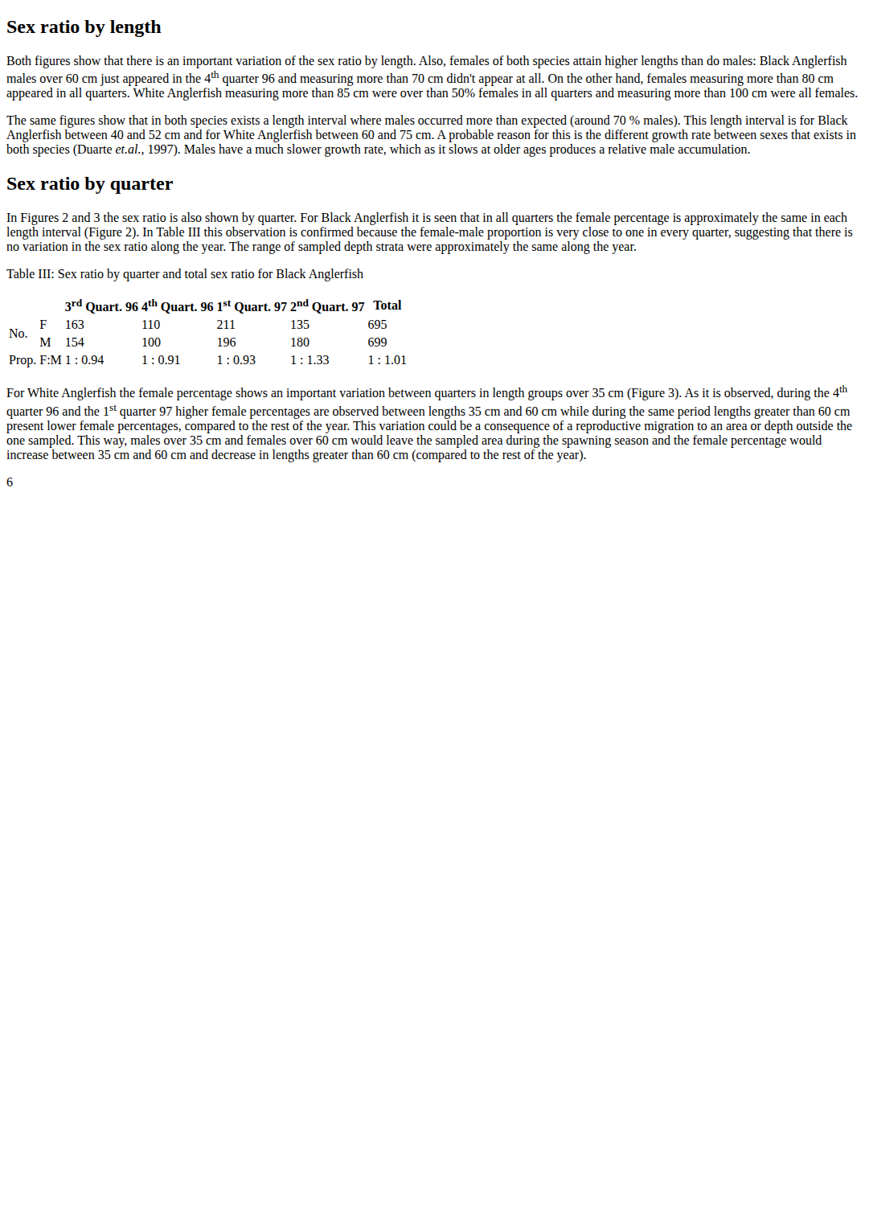Sex ratio by length
Both figures show that there is an important variation of the sex ratio by length. Also, females of both species attain higher lengths than do males: Black Anglerfish males over 60 cm just appeared in the 4th quarter 96 and measuring more than 70 cm didn't appear at all. On the other hand, females measuring more than 80 cm appeared in all quarters. White Anglerfish measuring more than 85 cm were over than 50% females in all quarters and measuring more than 100 cm were all females.
The same figures show that in both species exists a length interval where males occurred more than expected (around 70 % males). This length interval is for Black Anglerfish between 40 and 52 cm and for White Anglerfish between 60 and 75 cm. A probable reason for this is the different growth rate between sexes that exists in both species (Duarte et.al., 1997). Males have a much slower growth rate, which as it slows at older ages produces a relative male accumulation.
Sex ratio by quarter
In Figures 2 and 3 the sex ratio is also shown by quarter. For Black Anglerfish it is seen that in all quarters the female percentage is approximately the same in each length interval (Figure 2). In Table III this observation is confirmed because the female-male proportion is very close to one in every quarter, suggesting that there is no variation in the sex ratio along the year. The range of sampled depth strata were approximately the same along the year.
Table III: Sex ratio by quarter and total sex ratio for Black Anglerfish
| | | 3 rd Quart. 96 | 4 th Quart. 96 | 1 st Quart. 97 | 2 nd Quart. 97 | Total |
| --- | --- | --- | --- | --- | --- | --- |
| No. | F | 163 | 110 | 211 | 135 | 695 |
| M | 154 | 100 | 196 | 180 | 699 |
| Prop. | F:M | 1 : 0.94 | 1 : 0.91 | 1 : 0.93 | 1 : 1.33 | 1 : 1.01 |
For White Anglerfish the female percentage shows an important variation between quarters in length groups over 35 cm (Figure 3). As it is observed, during the 4th quarter 96 and the 1st quarter 97 higher female percentages are observed between lengths 35 cm and 60 cm while during the same period lengths greater than 60 cm present lower female percentages, compared to the rest of the year. This variation could be a consequence of a reproductive migration to an area or depth outside the one sampled. This way, males over 35 cm and females over 60 cm would leave the sampled area during the spawning season and the female percentage would increase between 35 cm and 60 cm and decrease in lengths greater than 60 cm (compared to the rest of the year).
6